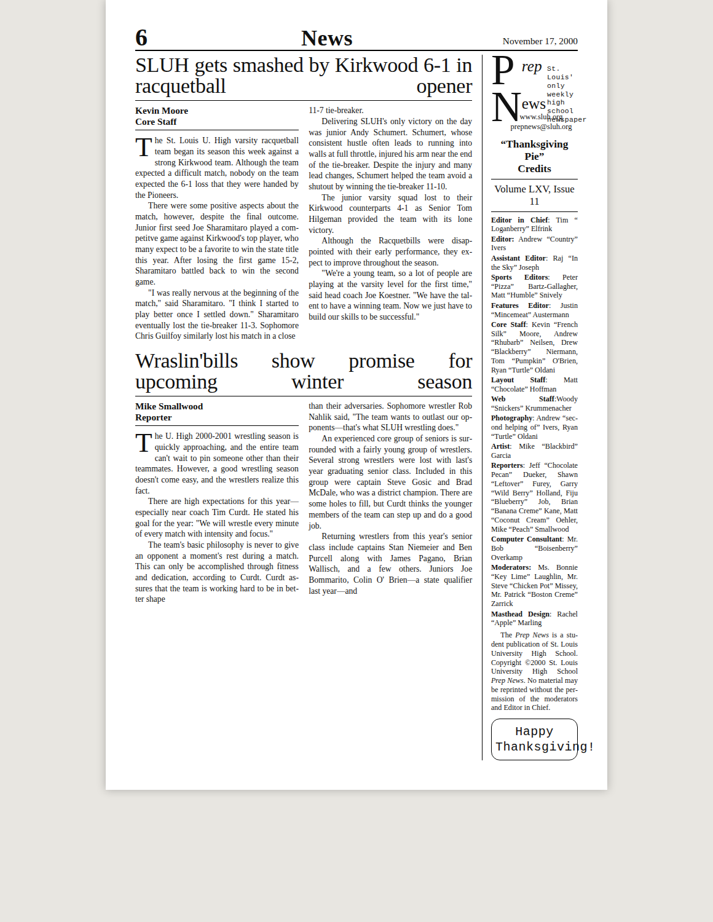6
News
November 17, 2000
SLUH gets smashed by Kirkwood 6-1 in racquetball opener
Kevin Moore
Core Staff
The St. Louis U. High varsity racquetball team began its season this week against a strong Kirkwood team. Although the team expected a difficult match, nobody on the team expected the 6-1 loss that they were handed by the Pioneers.
There were some positive aspects about the match, however, despite the final outcome. Junior first seed Joe Sharamitaro played a competitve game against Kirkwood's top player, who many expect to be a favorite to win the state title this year. After losing the first game 15-2, Sharamitaro battled back to win the second game.
"I was really nervous at the beginning of the match," said Sharamitaro. "I think I started to play better once I settled down." Sharamitaro eventually lost the tie-breaker 11-3. Sophomore Chris Guilfoy similarly lost his match in a close
11-7 tie-breaker.
Delivering SLUH's only victory on the day was junior Andy Schumert. Schumert, whose consistent hustle often leads to running into walls at full throttle, injured his arm near the end of the tie-breaker. Despite the injury and many lead changes, Schumert helped the team avoid a shutout by winning the tie-breaker 11-10.
The junior varsity squad lost to their Kirkwood counterparts 4-1 as Senior Tom Hilgeman provided the team with its lone victory.
Although the Racquetbills were disappointed with their early performance, they expect to improve throughout the season.
"We're a young team, so a lot of people are playing at the varsity level for the first time," said head coach Joe Koestner. "We have the talent to have a winning team. Now we just have to build our skills to be successful."
Wraslin'bills show promise for upcoming winter season
Mike Smallwood
Reporter
The U. High 2000-2001 wrestling season is quickly approaching, and the entire team can't wait to pin someone other than their teammates. However, a good wrestling season doesn't come easy, and the wrestlers realize this fact.
There are high expectations for this year—especially near coach Tim Curdt. He stated his goal for the year: "We will wrestle every minute of every match with intensity and focus."
The team's basic philosophy is never to give an opponent a moment's rest during a match. This can only be accomplished through fitness and dedication, according to Curdt. Curdt assures that the team is working hard to be in better shape
than their adversaries. Sophomore wrestler Rob Nahlik said, "The team wants to outlast our opponents—that's what SLUH wrestling does."
An experienced core group of seniors is surrounded with a fairly young group of wrestlers. Several strong wrestlers were lost with last's year graduating senior class. Included in this group were captain Steve Gosic and Brad McDale, who was a district champion. There are some holes to fill, but Curdt thinks the younger members of the team can step up and do a good job.
Returning wrestlers from this year's senior class include captains Stan Niemeier and Ben Purcell along with James Pagano, Brian Wallisch, and a few others. Juniors Joe Bommarito, Colin O' Brien—a state qualifier last year—and
P
rep
N
ews
St. Louis' only
weekly high school
newspaper
www.sluh.org
prepnews@sluh.org
“Thanksgiving Pie”
Credits
Volume LXV, Issue 11
Editor in Chief: Tim “ Loganberry” Elfrink
Editor: Andrew “Country” Ivers
Assistant Editor: Raj “In the Sky” Joseph
Sports Editors: Peter “Pizza” Bartz-Gallagher, Matt “Humble” Snively
Features Editor: Justin “Mincemeat” Austermann
Core Staff: Kevin “French Silk” Moore, Andrew “Rhubarb” Neilsen, Drew “Blackberry” Niermann, Tom “Pumpkin” O'Brien, Ryan “Turtle” Oldani
Layout Staff: Matt “Chocolate” Hoffman
Web Staff:Woody “Snickers” Krummenacher
Photography: Andrew “second helping of” Ivers, Ryan “Turtle” Oldani
Artist: Mike “Blackbird” Garcia
Reporters: Jeff “Chocolate Pecan” Dueker, Shawn “Leftover” Furey, Garry “Wild Berry” Holland, Fiju “Blueberry” Job, Brian “Banana Creme” Kane, Matt “Coconut Cream” Oehler, Mike “Peach” Smallwood
Computer Consultant: Mr. Bob “Boisenberry” Overkamp
Moderators: Ms. Bonnie “Key Lime” Laughlin, Mr. Steve “Chicken Pot” Missey, Mr. Patrick “Boston Creme” Zarrick
Masthead Design: Rachel “Apple” Marling
The Prep News is a student publication of St. Louis University High School. Copyright ©2000 St. Louis University High School Prep News. No material may be reprinted without the permission of the moderators and Editor in Chief.
Happy
Thanksgiving!